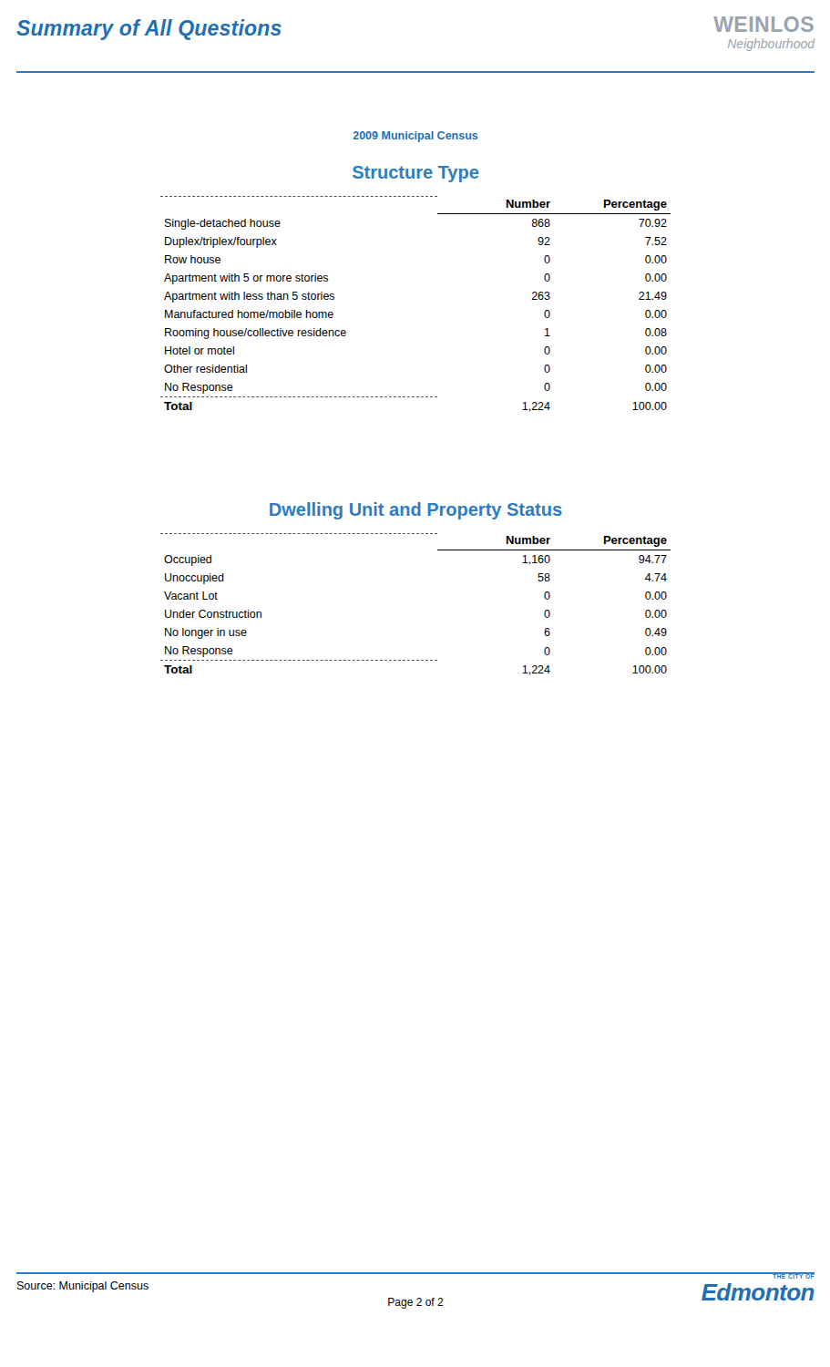Summary of All Questions
WEINLOS
Neighbourhood
2009 Municipal Census
Structure Type
| | Number | Percentage |
| --- | --- | --- |
| Single-detached house | 868 | 70.92 |
| Duplex/triplex/fourplex | 92 | 7.52 |
| Row house | 0 | 0.00 |
| Apartment with 5 or more stories | 0 | 0.00 |
| Apartment with less than 5 stories | 263 | 21.49 |
| Manufactured home/mobile home | 0 | 0.00 |
| Rooming house/collective residence | 1 | 0.08 |
| Hotel or motel | 0 | 0.00 |
| Other residential | 0 | 0.00 |
| No Response | 0 | 0.00 |
| Total | 1,224 | 100.00 |
Dwelling Unit and Property Status
| | Number | Percentage |
| --- | --- | --- |
| Occupied | 1,160 | 94.77 |
| Unoccupied | 58 | 4.74 |
| Vacant Lot | 0 | 0.00 |
| Under Construction | 0 | 0.00 |
| No longer in use | 6 | 0.49 |
| No Response | 0 | 0.00 |
| Total | 1,224 | 100.00 |
Source: Municipal Census
Page 2 of 2
THE CITY OF
Edmonton